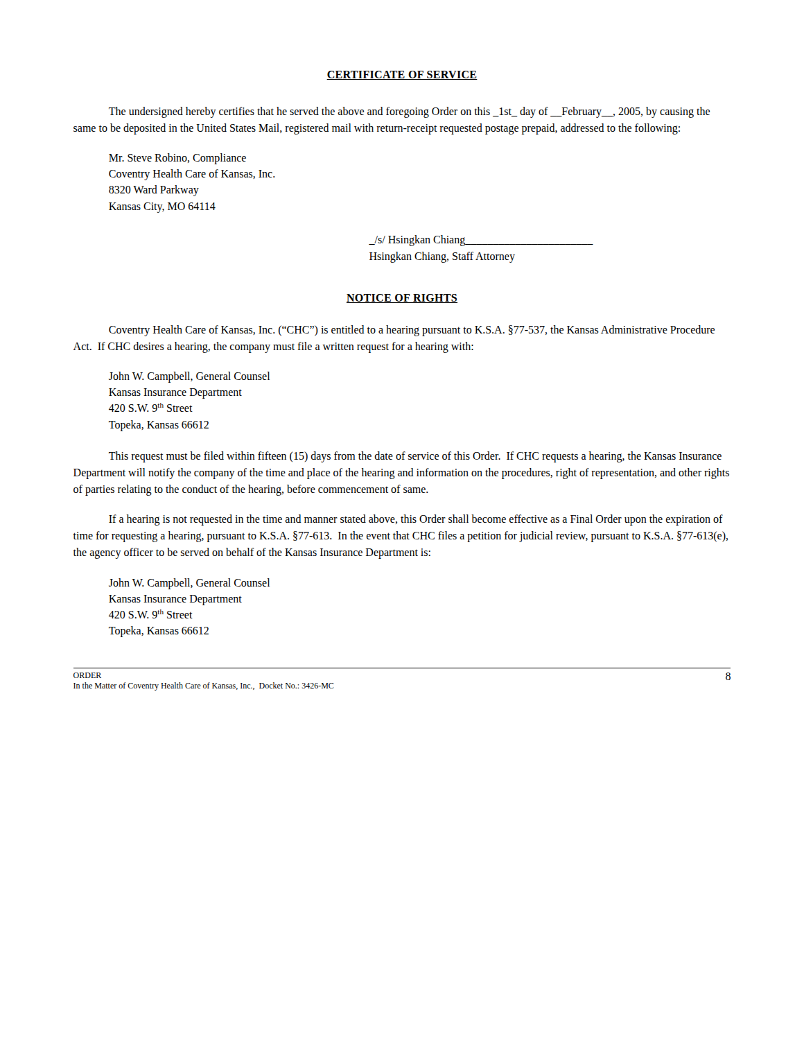CERTIFICATE OF SERVICE
The undersigned hereby certifies that he served the above and foregoing Order on this _1st_ day of __February__, 2005, by causing the same to be deposited in the United States Mail, registered mail with return-receipt requested postage prepaid, addressed to the following:
Mr. Steve Robino, Compliance
Coventry Health Care of Kansas, Inc.
8320 Ward Parkway
Kansas City, MO 64114
_/s/ Hsingkan Chiang_______________________
Hsingkan Chiang, Staff Attorney
NOTICE OF RIGHTS
Coventry Health Care of Kansas, Inc. (“CHC”) is entitled to a hearing pursuant to K.S.A. §77-537, the Kansas Administrative Procedure Act. If CHC desires a hearing, the company must file a written request for a hearing with:
John W. Campbell, General Counsel
Kansas Insurance Department
420 S.W. 9th Street
Topeka, Kansas 66612
This request must be filed within fifteen (15) days from the date of service of this Order. If CHC requests a hearing, the Kansas Insurance Department will notify the company of the time and place of the hearing and information on the procedures, right of representation, and other rights of parties relating to the conduct of the hearing, before commencement of same.
If a hearing is not requested in the time and manner stated above, this Order shall become effective as a Final Order upon the expiration of time for requesting a hearing, pursuant to K.S.A. §77-613. In the event that CHC files a petition for judicial review, pursuant to K.S.A. §77-613(e), the agency officer to be served on behalf of the Kansas Insurance Department is:
John W. Campbell, General Counsel
Kansas Insurance Department
420 S.W. 9th Street
Topeka, Kansas 66612
8
ORDER
In the Matter of Coventry Health Care of Kansas, Inc., Docket No.: 3426-MC